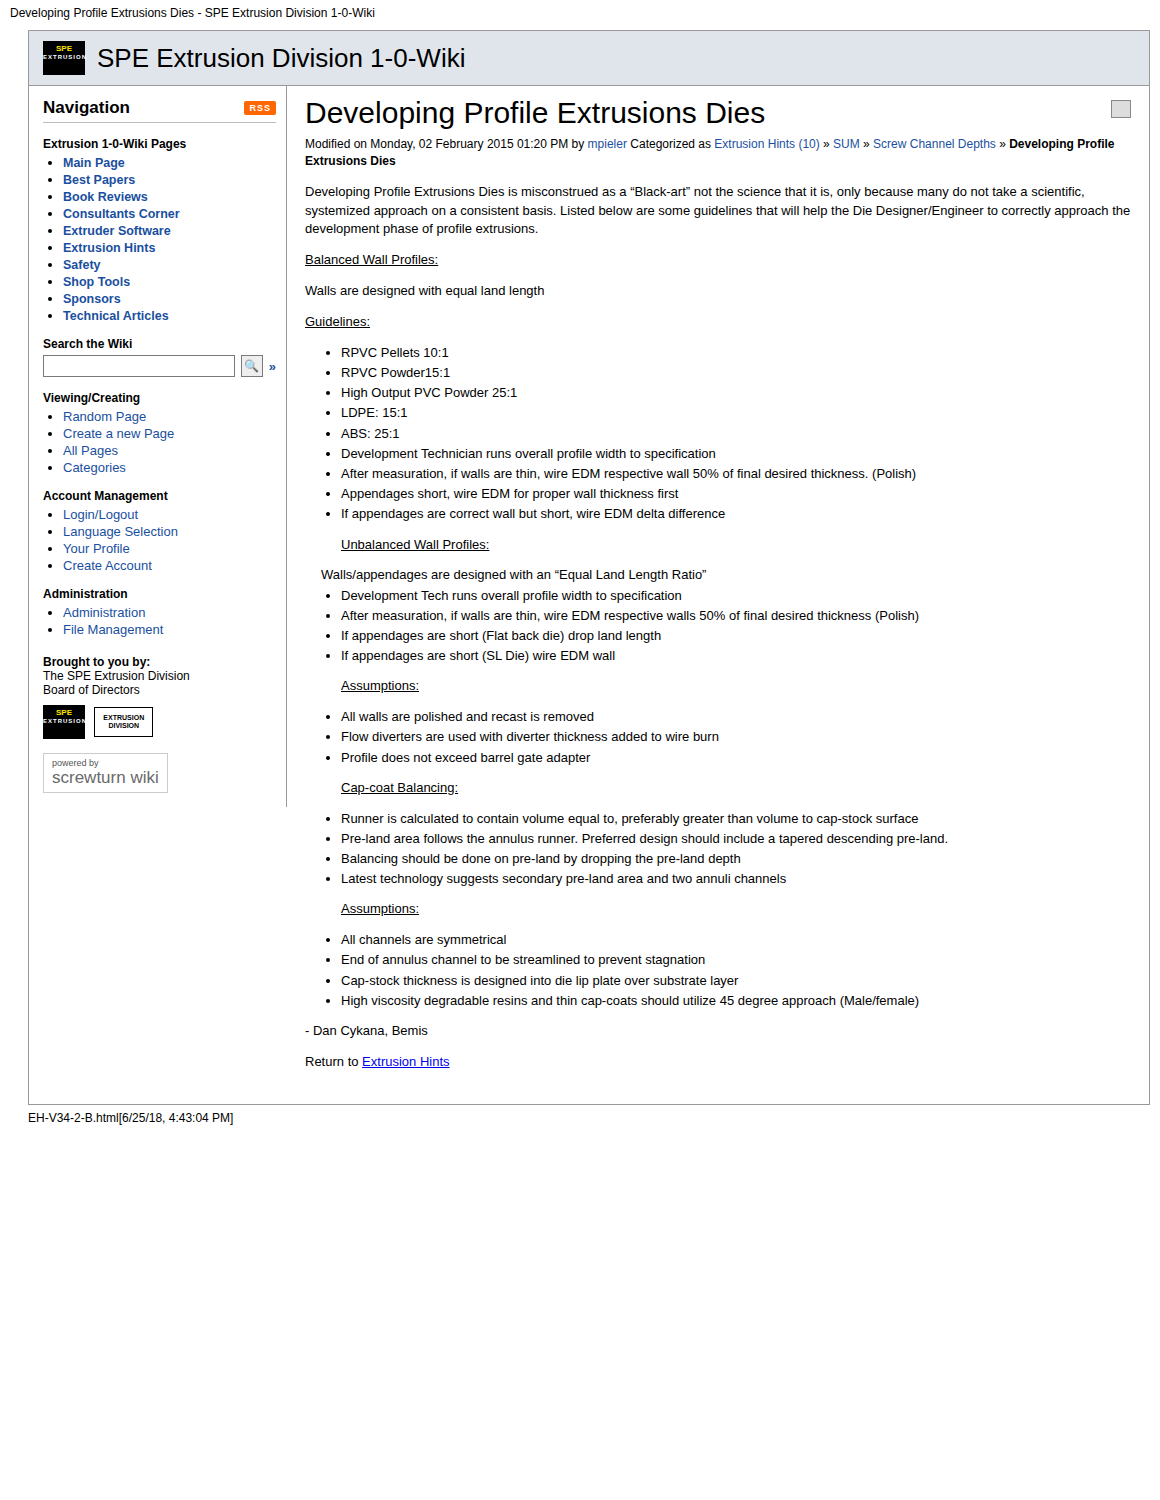Developing Profile Extrusions Dies - SPE Extrusion Division 1-0-Wiki
SPEEXTRUSION SPE Extrusion Division 1-0-Wiki
Navigation RSS
Extrusion 1-0-Wiki Pages
Main Page
Best Papers
Book Reviews
Consultants Corner
Extruder Software
Extrusion Hints
Safety
Shop Tools
Sponsors
Technical Articles
Search the Wiki
🔍 »
Viewing/Creating
Random Page
Create a new Page
All Pages
Categories
Account Management
Login/Logout
Language Selection
Your Profile
Create Account
Administration
Administration
File Management
Brought to you by: The SPE Extrusion Division
Board of Directors
SPEEXTRUSION EXTRUSION
DIVISION
powered by screwturn wiki
Developing Profile Extrusions Dies
Modified on Monday, 02 February 2015 01:20 PM by mpieler Categorized as Extrusion Hints (10) » SUM » Screw Channel Depths » Developing Profile Extrusions Dies
Developing Profile Extrusions Dies is misconstrued as a “Black-art” not the science that it is, only because many do not take a scientific, systemized approach on a consistent basis. Listed below are some guidelines that will help the Die Designer/Engineer to correctly approach the development phase of profile extrusions.
Balanced Wall Profiles:
Walls are designed with equal land length
Guidelines:
RPVC Pellets 10:1
RPVC Powder15:1
High Output PVC Powder 25:1
LDPE: 15:1
ABS: 25:1
Development Technician runs overall profile width to specification
After measuration, if walls are thin, wire EDM respective wall 50% of final desired thickness. (Polish)
Appendages short, wire EDM for proper wall thickness first
If appendages are correct wall but short, wire EDM delta difference
Unbalanced Wall Profiles:
Walls/appendages are designed with an “Equal Land Length Ratio”
Development Tech runs overall profile width to specification
After measuration, if walls are thin, wire EDM respective walls 50% of final desired thickness (Polish)
If appendages are short (Flat back die) drop land length
If appendages are short (SL Die) wire EDM wall
Assumptions:
All walls are polished and recast is removed
Flow diverters are used with diverter thickness added to wire burn
Profile does not exceed barrel gate adapter
Cap-coat Balancing:
Runner is calculated to contain volume equal to, preferably greater than volume to cap-stock surface
Pre-land area follows the annulus runner. Preferred design should include a tapered descending pre-land.
Balancing should be done on pre-land by dropping the pre-land depth
Latest technology suggests secondary pre-land area and two annuli channels
Assumptions:
All channels are symmetrical
End of annulus channel to be streamlined to prevent stagnation
Cap-stock thickness is designed into die lip plate over substrate layer
High viscosity degradable resins and thin cap-coats should utilize 45 degree approach (Male/female)
- Dan Cykana, Bemis
Return to Extrusion Hints
EH-V34-2-B.html[6/25/18, 4:43:04 PM]